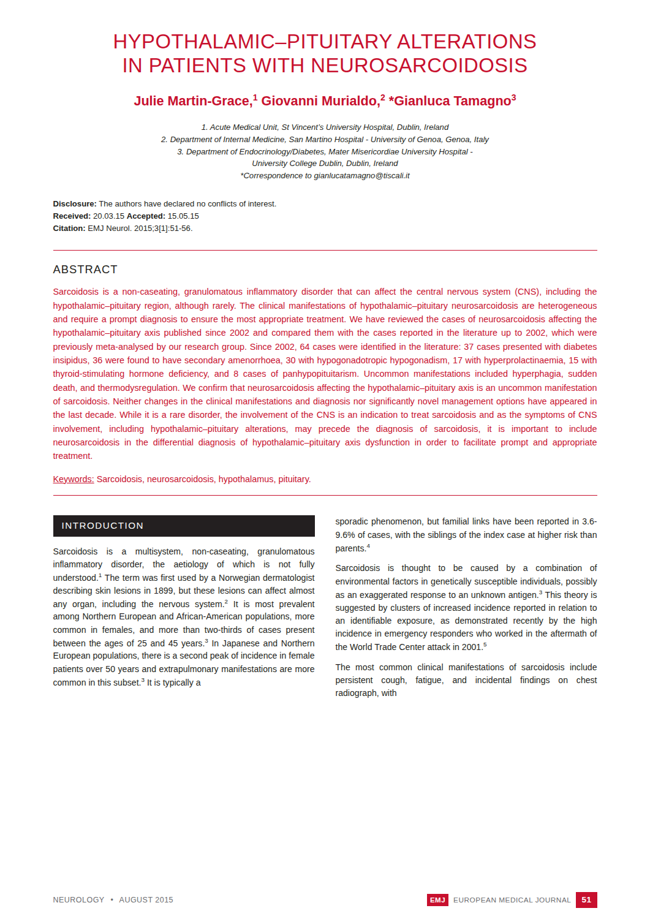Hypothalamic–Pituitary Alterations
in Patients with Neurosarcoidosis
Julie Martin-Grace,1 Giovanni Murialdo,2 *Gianluca Tamagno3
1. Acute Medical Unit, St Vincent’s University Hospital, Dublin, Ireland
2. Department of Internal Medicine, San Martino Hospital - University of Genoa, Genoa, Italy
3. Department of Endocrinology/Diabetes, Mater Misericordiae University Hospital -
University College Dublin, Dublin, Ireland
*Correspondence to gianlucatamagno@tiscali.it
Disclosure: The authors have declared no conflicts of interest.
Received: 20.03.15 Accepted: 15.05.15
Citation: EMJ Neurol. 2015;3[1]:51-56.
Abstract
Sarcoidosis is a non-caseating, granulomatous inflammatory disorder that can affect the central nervous system (CNS), including the hypothalamic–pituitary region, although rarely. The clinical manifestations of hypothalamic–pituitary neurosarcoidosis are heterogeneous and require a prompt diagnosis to ensure the most appropriate treatment. We have reviewed the cases of neurosarcoidosis affecting the hypothalamic–pituitary axis published since 2002 and compared them with the cases reported in the literature up to 2002, which were previously meta-analysed by our research group. Since 2002, 64 cases were identified in the literature: 37 cases presented with diabetes insipidus, 36 were found to have secondary amenorrhoea, 30 with hypogonadotropic hypogonadism, 17 with hyperprolactinaemia, 15 with thyroid-stimulating hormone deficiency, and 8 cases of panhypopituitarism. Uncommon manifestations included hyperphagia, sudden death, and thermodysregulation. We confirm that neurosarcoidosis affecting the hypothalamic–pituitary axis is an uncommon manifestation of sarcoidosis. Neither changes in the clinical manifestations and diagnosis nor significantly novel management options have appeared in the last decade. While it is a rare disorder, the involvement of the CNS is an indication to treat sarcoidosis and as the symptoms of CNS involvement, including hypothalamic–pituitary alterations, may precede the diagnosis of sarcoidosis, it is important to include neurosarcoidosis in the differential diagnosis of hypothalamic–pituitary axis dysfunction in order to facilitate prompt and appropriate treatment.
Keywords: Sarcoidosis, neurosarcoidosis, hypothalamus, pituitary.
Introduction
Sarcoidosis is a multisystem, non-caseating, granulomatous inflammatory disorder, the aetiology of which is not fully understood.1 The term was first used by a Norwegian dermatologist describing skin lesions in 1899, but these lesions can affect almost any organ, including the nervous system.2 It is most prevalent among Northern European and African-American populations, more common in females, and more than two-thirds of cases present between the ages of 25 and 45 years.3 In Japanese and Northern European populations, there is a second peak of incidence in female patients over 50 years and extrapulmonary manifestations are more common in this subset.3 It is typically a
sporadic phenomenon, but familial links have been reported in 3.6-9.6% of cases, with the siblings of the index case at higher risk than parents.4
Sarcoidosis is thought to be caused by a combination of environmental factors in genetically susceptible individuals, possibly as an exaggerated response to an unknown antigen.3 This theory is suggested by clusters of increased incidence reported in relation to an identifiable exposure, as demonstrated recently by the high incidence in emergency responders who worked in the aftermath of the World Trade Center attack in 2001.5
The most common clinical manifestations of sarcoidosis include persistent cough, fatigue, and incidental findings on chest radiograph, with
Neurology • August 2015
EMJ European Medical Journal 51